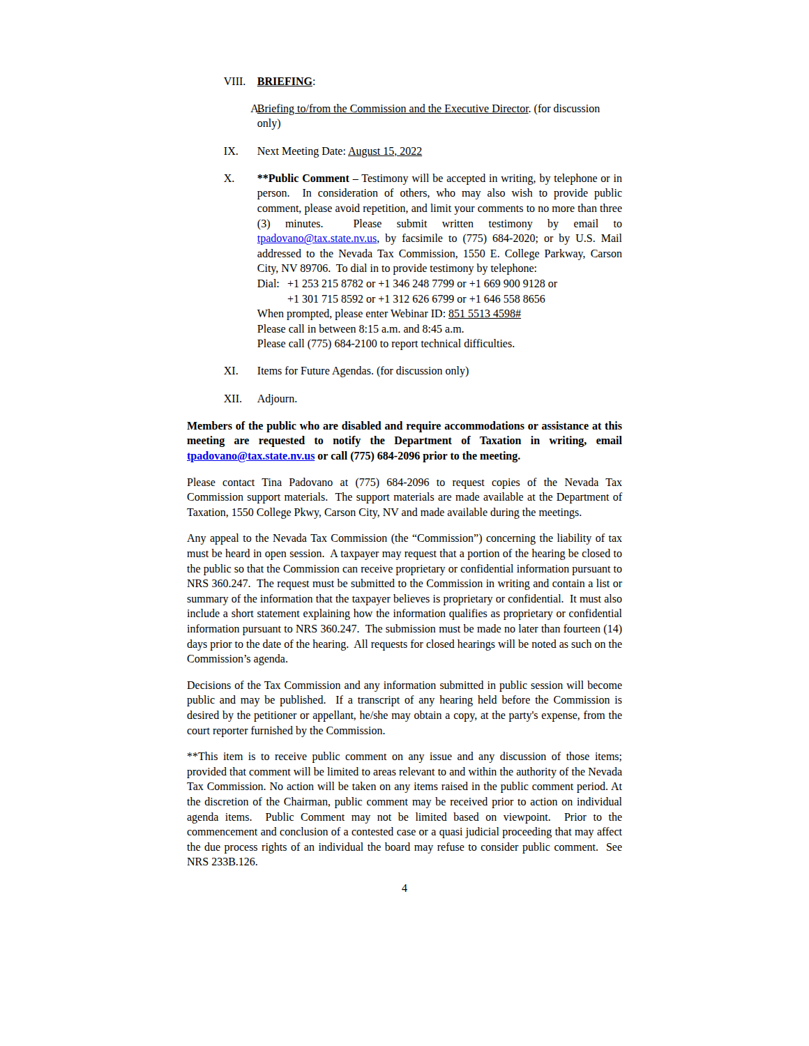VIII.
BRIEFING:
A.
Briefing to/from the Commission and the Executive Director. (for discussion only)
IX.
Next Meeting Date: August 15, 2022
X.
**Public Comment – Testimony will be accepted in writing, by telephone or in person. In consideration of others, who may also wish to provide public comment, please avoid repetition, and limit your comments to no more than three (3) minutes. Please submit written testimony by email to tpadovano@tax.state.nv.us, by facsimile to (775) 684-2020; or by U.S. Mail addressed to the Nevada Tax Commission, 1550 E. College Parkway, Carson City, NV 89706. To dial in to provide testimony by telephone:
Dial:
+1 253 215 8782 or +1 346 248 7799 or +1 669 900 9128 or
+1 301 715 8592 or +1 312 626 6799 or +1 646 558 8656
When prompted, please enter Webinar ID: 851 5513 4598#
Please call in between 8:15 a.m. and 8:45 a.m.
Please call (775) 684-2100 to report technical difficulties.
XI.
Items for Future Agendas. (for discussion only)
XII.
Adjourn.
Members of the public who are disabled and require accommodations or assistance at this meeting are requested to notify the Department of Taxation in writing, email tpadovano@tax.state.nv.us or call (775) 684-2096 prior to the meeting.
Please contact Tina Padovano at (775) 684-2096 to request copies of the Nevada Tax Commission support materials. The support materials are made available at the Department of Taxation, 1550 College Pkwy, Carson City, NV and made available during the meetings.
Any appeal to the Nevada Tax Commission (the “Commission”) concerning the liability of tax must be heard in open session. A taxpayer may request that a portion of the hearing be closed to the public so that the Commission can receive proprietary or confidential information pursuant to NRS 360.247. The request must be submitted to the Commission in writing and contain a list or summary of the information that the taxpayer believes is proprietary or confidential. It must also include a short statement explaining how the information qualifies as proprietary or confidential information pursuant to NRS 360.247. The submission must be made no later than fourteen (14) days prior to the date of the hearing. All requests for closed hearings will be noted as such on the Commission’s agenda.
Decisions of the Tax Commission and any information submitted in public session will become public and may be published. If a transcript of any hearing held before the Commission is desired by the petitioner or appellant, he/she may obtain a copy, at the party's expense, from the court reporter furnished by the Commission.
**This item is to receive public comment on any issue and any discussion of those items; provided that comment will be limited to areas relevant to and within the authority of the Nevada Tax Commission. No action will be taken on any items raised in the public comment period. At the discretion of the Chairman, public comment may be received prior to action on individual agenda items. Public Comment may not be limited based on viewpoint. Prior to the commencement and conclusion of a contested case or a quasi judicial proceeding that may affect the due process rights of an individual the board may refuse to consider public comment. See NRS 233B.126.
4